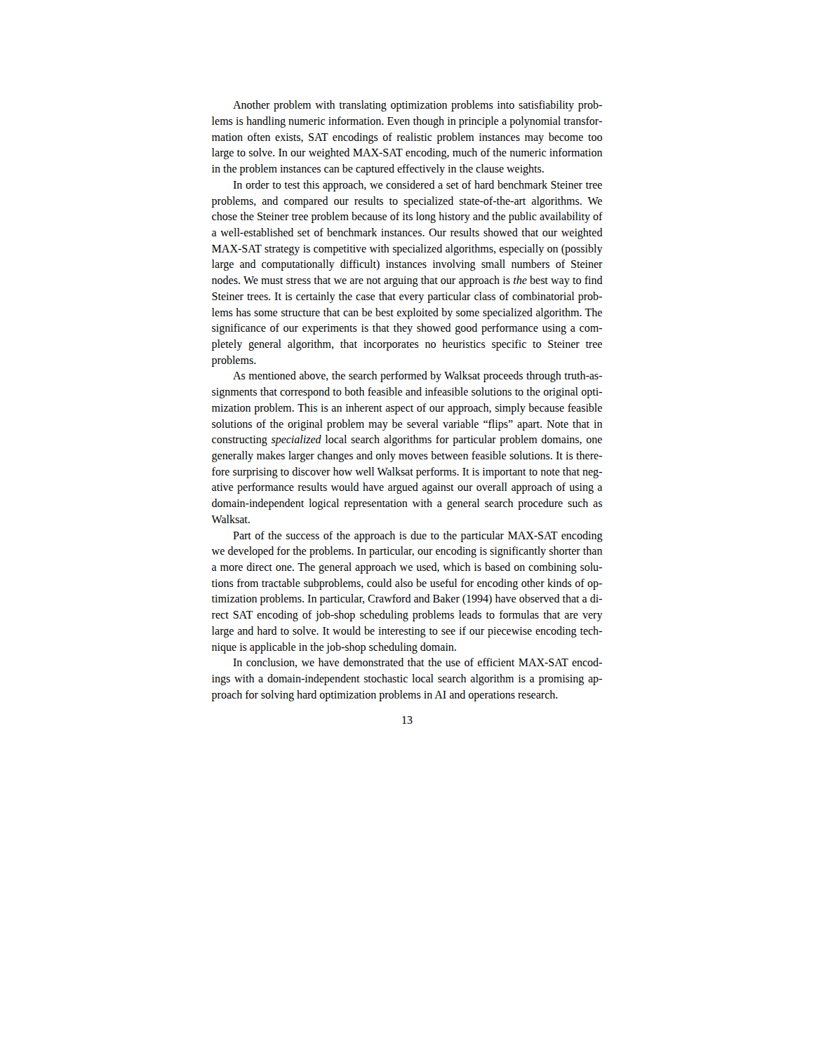Another problem with translating optimization problems into satisfiability problems is handling numeric information. Even though in principle a polynomial transformation often exists, SAT encodings of realistic problem instances may become too large to solve. In our weighted MAX-SAT encoding, much of the numeric information in the problem instances can be captured effectively in the clause weights.
In order to test this approach, we considered a set of hard benchmark Steiner tree problems, and compared our results to specialized state-of-the-art algorithms. We chose the Steiner tree problem because of its long history and the public availability of a well-established set of benchmark instances. Our results showed that our weighted MAX-SAT strategy is competitive with specialized algorithms, especially on (possibly large and computationally difficult) instances involving small numbers of Steiner nodes. We must stress that we are not arguing that our approach is the best way to find Steiner trees. It is certainly the case that every particular class of combinatorial problems has some structure that can be best exploited by some specialized algorithm. The significance of our experiments is that they showed good performance using a completely general algorithm, that incorporates no heuristics specific to Steiner tree problems.
As mentioned above, the search performed by Walksat proceeds through truth-assignments that correspond to both feasible and infeasible solutions to the original optimization problem. This is an inherent aspect of our approach, simply because feasible solutions of the original problem may be several variable “flips” apart. Note that in constructing specialized local search algorithms for particular problem domains, one generally makes larger changes and only moves between feasible solutions. It is therefore surprising to discover how well Walksat performs. It is important to note that negative performance results would have argued against our overall approach of using a domain-independent logical representation with a general search procedure such as Walksat.
Part of the success of the approach is due to the particular MAX-SAT encoding we developed for the problems. In particular, our encoding is significantly shorter than a more direct one. The general approach we used, which is based on combining solutions from tractable subproblems, could also be useful for encoding other kinds of optimization problems. In particular, Crawford and Baker (1994) have observed that a direct SAT encoding of job-shop scheduling problems leads to formulas that are very large and hard to solve. It would be interesting to see if our piecewise encoding technique is applicable in the job-shop scheduling domain.
In conclusion, we have demonstrated that the use of efficient MAX-SAT encodings with a domain-independent stochastic local search algorithm is a promising approach for solving hard optimization problems in AI and operations research.
13